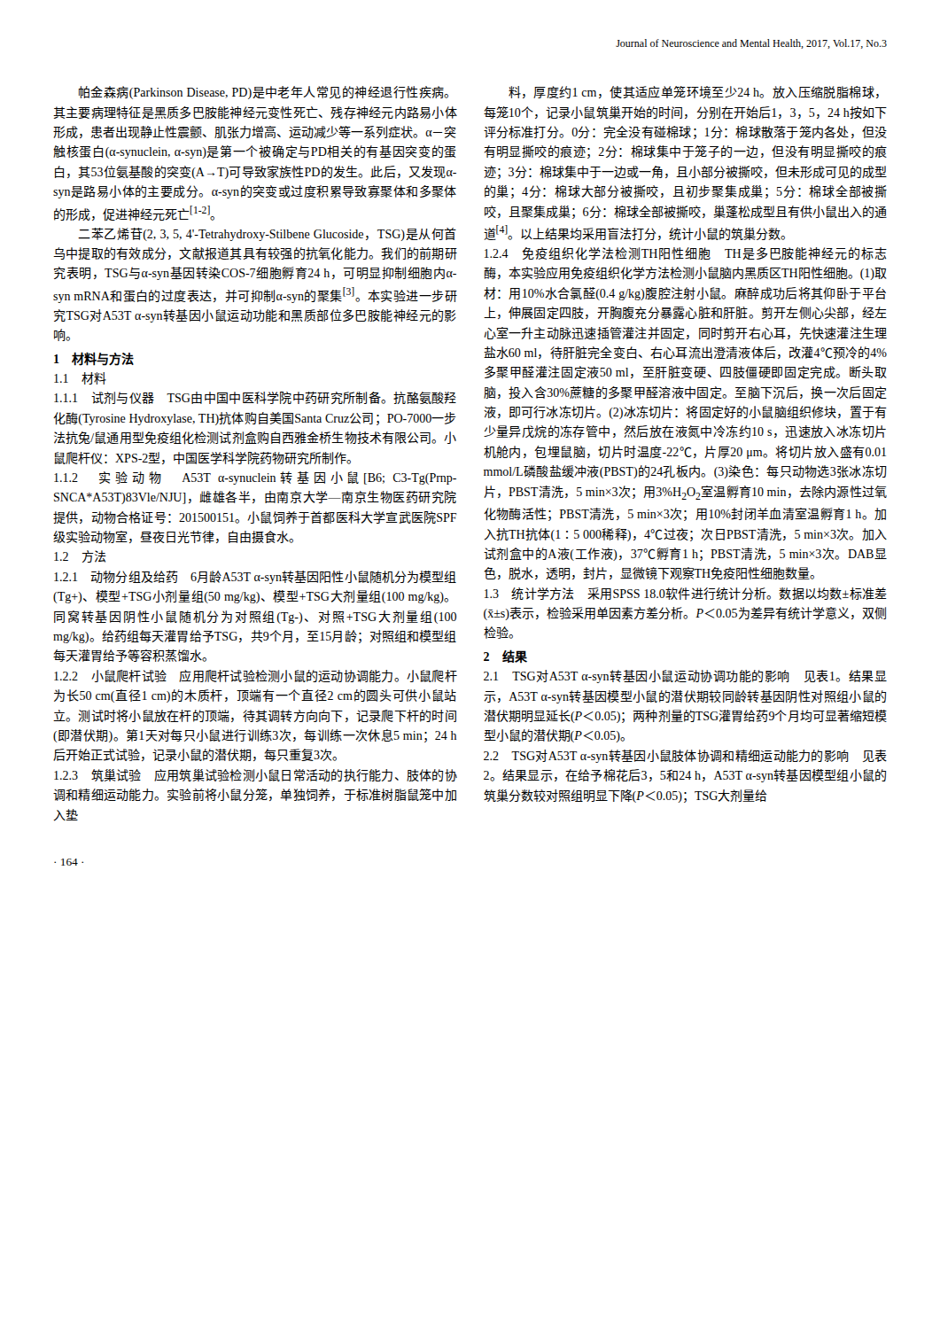Journal of Neuroscience and Mental Health, 2017, Vol.17, No.3
帕金森病(Parkinson Disease, PD)是中老年人常见的神经退行性疾病。其主要病理特征是黑质多巴胺能神经元变性死亡、残存神经元内路易小体形成，患者出现静止性震颤、肌张力增高、运动减少等一系列症状。α－突触核蛋白(α-synuclein, α-syn)是第一个被确定与PD相关的有基因突变的蛋白，其53位氨基酸的突变(A→T)可导致家族性PD的发生。此后，又发现α-syn是路易小体的主要成分。α-syn的突变或过度积累导致寡聚体和多聚体的形成，促进神经元死亡[1-2]。
二苯乙烯苷(2, 3, 5, 4'-Tetrahydroxy-Stilbene Glucoside，TSG)是从何首乌中提取的有效成分，文献报道其具有较强的抗氧化能力。我们的前期研究表明，TSG与α-syn基因转染COS-7细胞孵育24 h，可明显抑制细胞内α-syn mRNA和蛋白的过度表达，并可抑制α-syn的聚集[3]。本实验进一步研究TSG对A53T α-syn转基因小鼠运动功能和黑质部位多巴胺能神经元的影响。
1　材料与方法
1.1　材料
1.1.1　试剂与仪器　TSG由中国中医科学院中药研究所制备。抗酪氨酸羟化酶(Tyrosine Hydroxylase, TH)抗体购自美国Santa Cruz公司；PO-7000一步法抗兔/鼠通用型免疫组化检测试剂盒购自西雅金桥生物技术有限公司。小鼠爬杆仪：XPS-2型，中国医学科学院药物研究所制作。
1.1.2　实验动物　A53T α-synuclein转基因小鼠[B6; C3-Tg(Prnp-SNCA*A53T)83Vle/NJU]，雌雄各半，由南京大学—南京生物医药研究院提供，动物合格证号：201500151。小鼠饲养于首都医科大学宣武医院SPF级实验动物室，昼夜日光节律，自由摄食水。
1.2　方法
1.2.1　动物分组及给药　6月龄A53T α-syn转基因阳性小鼠随机分为模型组(Tg+)、模型+TSG小剂量组(50 mg/kg)、模型+TSG大剂量组(100 mg/kg)。同窝转基因阴性小鼠随机分为对照组(Tg-)、对照+TSG大剂量组(100 mg/kg)。给药组每天灌胃给予TSG，共9个月，至15月龄；对照组和模型组每天灌胃给予等容积蒸馏水。
1.2.2　小鼠爬杆试验　应用爬杆试验检测小鼠的运动协调能力。小鼠爬杆为长50 cm(直径1 cm)的木质杆，顶端有一个直径2 cm的圆头可供小鼠站立。测试时将小鼠放在杆的顶端，待其调转方向向下，记录爬下杆的时间(即潜伏期)。第1天对每只小鼠进行训练3次，每训练一次休息5 min；24 h后开始正式试验，记录小鼠的潜伏期，每只重复3次。
1.2.3　筑巢试验　应用筑巢试验检测小鼠日常活动的执行能力、肢体的协调和精细运动能力。实验前将小鼠分笼，单独饲养，于标准树脂鼠笼中加入垫
料，厚度约1 cm，使其适应单笼环境至少24 h。放入压缩脱脂棉球，每笼10个，记录小鼠筑巢开始的时间，分别在开始后1，3，5，24 h按如下评分标准打分。0分：完全没有碰棉球；1分：棉球散落于笼内各处，但没有明显撕咬的痕迹；2分：棉球集中于笼子的一边，但没有明显撕咬的痕迹；3分：棉球集中于一边或一角，且小部分被撕咬，但未形成可见的成型的巢；4分：棉球大部分被撕咬，且初步聚集成巢；5分：棉球全部被撕咬，且聚集成巢；6分：棉球全部被撕咬，巢蓬松成型且有供小鼠出入的通道[4]。以上结果均采用盲法打分，统计小鼠的筑巢分数。
1.2.4　免疫组织化学法检测TH阳性细胞　TH是多巴胺能神经元的标志酶，本实验应用免疫组织化学方法检测小鼠脑内黑质区TH阳性细胞。(1)取材：用10%水合氯醛(0.4 g/kg)腹腔注射小鼠。麻醉成功后将其仰卧于平台上，伸展固定四肢，开胸腹充分暴露心脏和肝脏。剪开左侧心尖部，经左心室一升主动脉迅速插管灌注并固定，同时剪开右心耳，先快速灌注生理盐水60 ml，待肝脏完全变白、右心耳流出澄清液体后，改灌4℃预冷的4%多聚甲醛灌注固定液50 ml，至肝脏变硬、四肢僵硬即固定完成。断头取脑，投入含30%蔗糖的多聚甲醛溶液中固定。至脑下沉后，换一次后固定液，即可行冰冻切片。(2)冰冻切片：将固定好的小鼠脑组织修块，置于有少量异戊烷的冻存管中，然后放在液氮中冷冻约10 s，迅速放入冰冻切片机舱内，包埋鼠脑，切片时温度-22℃，片厚20 μm。将切片放入盛有0.01 mmol/L磷酸盐缓冲液(PBST)的24孔板内。(3)染色：每只动物选3张冰冻切片，PBST清洗，5 min×3次；用3%H2O2室温孵育10 min，去除内源性过氧化物酶活性；PBST清洗，5 min×3次；用10%封闭羊血清室温孵育1 h。加入抗TH抗体(1∶5 000稀释)，4℃过夜；次日PBST清洗，5 min×3次。加入试剂盒中的A液(工作液)，37℃孵育1 h；PBST清洗，5 min×3次。DAB显色，脱水，透明，封片，显微镜下观察TH免疫阳性细胞数量。
1.3　统计学方法　采用SPSS 18.0软件进行统计分析。数据以均数±标准差(x̄±s)表示，检验采用单因素方差分析。P＜0.05为差异有统计学意义，双侧检验。
2　结果
2.1　TSG对A53T α-syn转基因小鼠运动协调功能的影响　见表1。结果显示，A53T α-syn转基因模型小鼠的潜伏期较同龄转基因阴性对照组小鼠的潜伏期明显延长(P＜0.05)；两种剂量的TSG灌胃给药9个月均可显著缩短模型小鼠的潜伏期(P＜0.05)。
2.2　TSG对A53T α-syn转基因小鼠肢体协调和精细运动能力的影响　见表2。结果显示，在给予棉花后3，5和24 h，A53T α-syn转基因模型组小鼠的筑巢分数较对照组明显下降(P＜0.05)；TSG大剂量给
· 164 ·